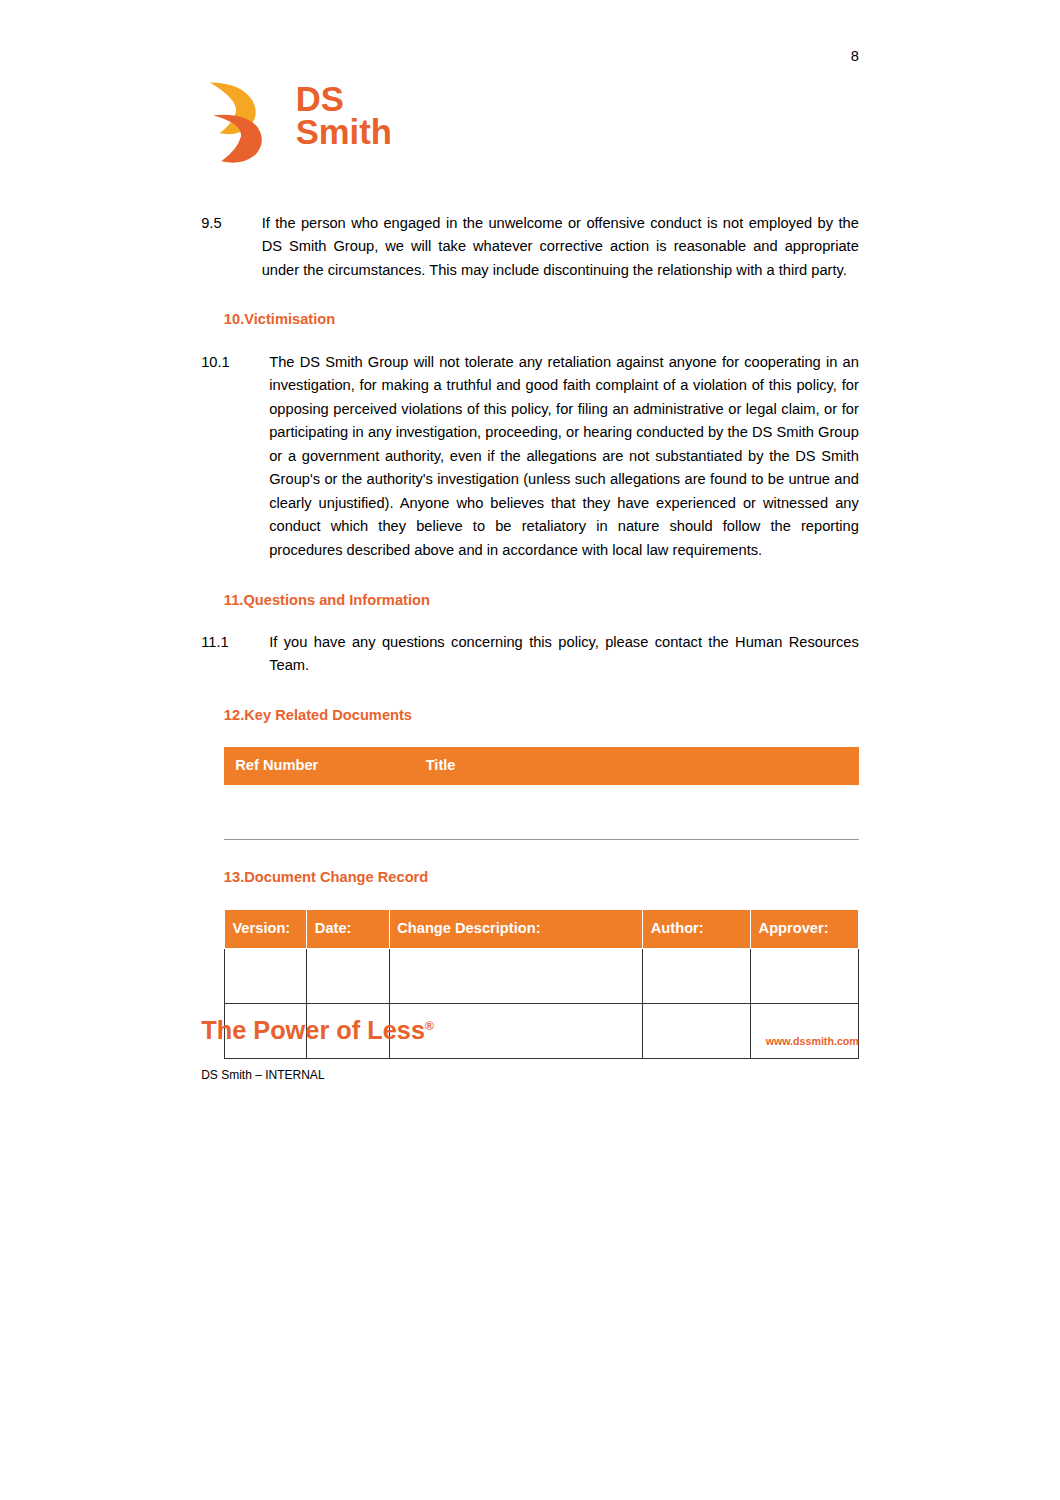8
DS
Smith
9.5
If the person who engaged in the unwelcome or offensive conduct is not employed by the DS Smith Group, we will take whatever corrective action is reasonable and appropriate under the circumstances. This may include discontinuing the relationship with a third party.
10.Victimisation
10.1
The DS Smith Group will not tolerate any retaliation against anyone for cooperating in an investigation, for making a truthful and good faith complaint of a violation of this policy, for opposing perceived violations of this policy, for filing an administrative or legal claim, or for participating in any investigation, proceeding, or hearing conducted by the DS Smith Group or a government authority, even if the allegations are not substantiated by the DS Smith Group's or the authority's investigation (unless such allegations are found to be untrue and clearly unjustified). Anyone who believes that they have experienced or witnessed any conduct which they believe to be retaliatory in nature should follow the reporting procedures described above and in accordance with local law requirements.
11.Questions and Information
11.1
If you have any questions concerning this policy, please contact the Human Resources Team.
12.Key Related Documents
| Ref Number | Title |
| --- | --- |
13.Document Change Record
| Version: | Date: | Change Description: | Author: | Approver: |
| --- | --- | --- | --- | --- |
The Power of Less® www.dssmith.com
DS Smith – INTERNAL